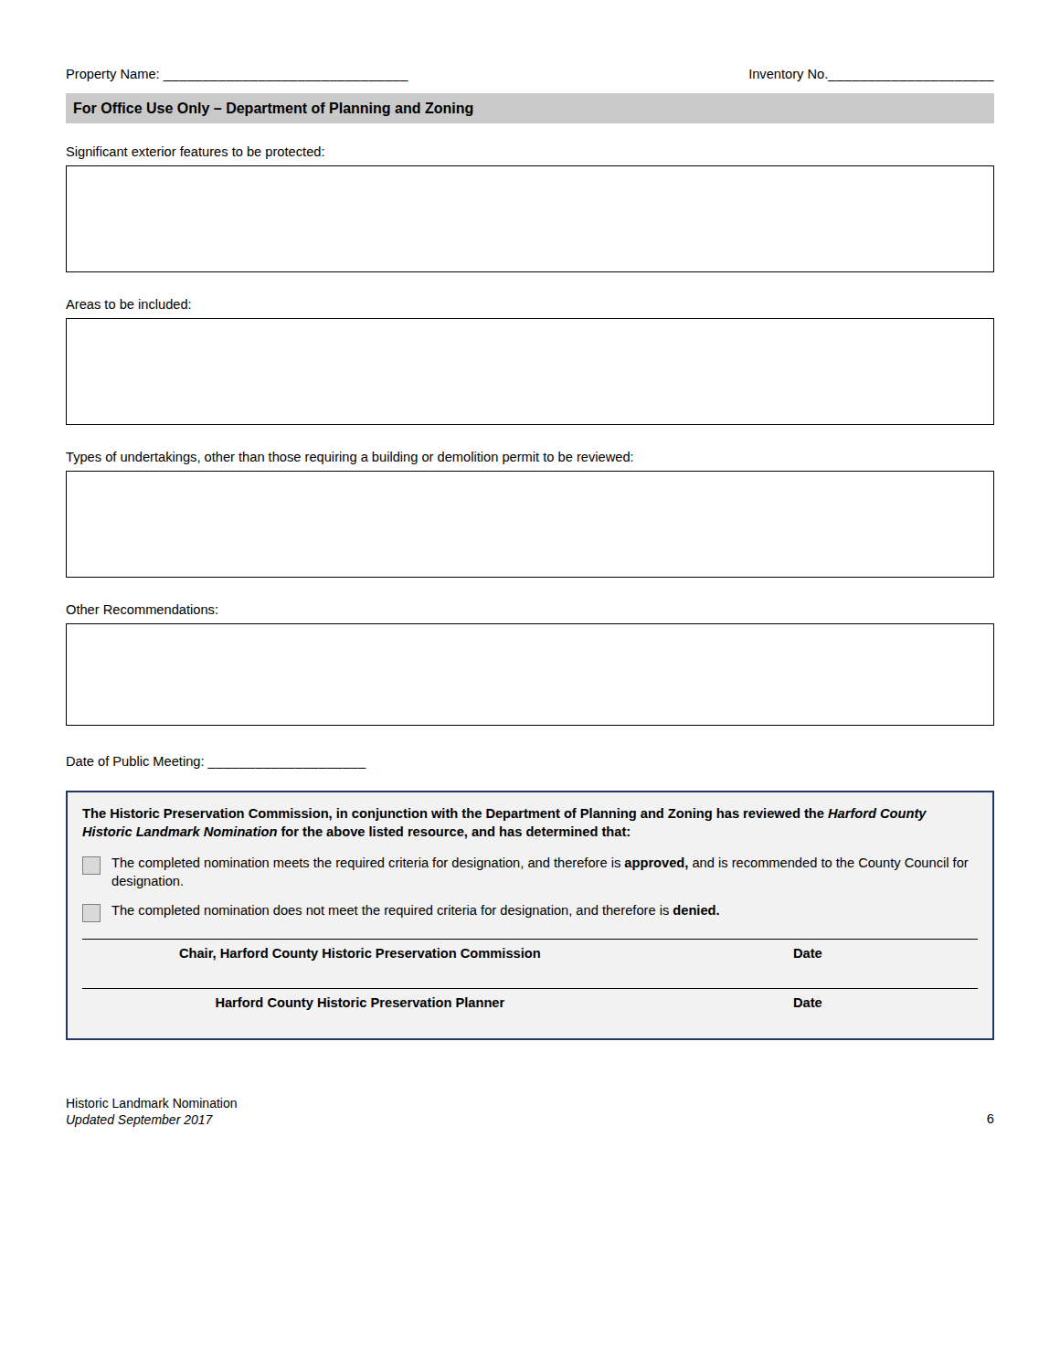Property Name: _______________________________ Inventory No._____________________
For Office Use Only – Department of Planning and Zoning
Significant exterior features to be protected:
Areas to be included:
Types of undertakings, other than those requiring a building or demolition permit to be reviewed:
Other Recommendations:
Date of Public Meeting: ____________________
The Historic Preservation Commission, in conjunction with the Department of Planning and Zoning has reviewed the Harford County Historic Landmark Nomination for the above listed resource, and has determined that:
The completed nomination meets the required criteria for designation, and therefore is approved, and is recommended to the County Council for designation.
The completed nomination does not meet the required criteria for designation, and therefore is denied.
| Chair, Harford County Historic Preservation Commission | Date |
| Harford County Historic Preservation Planner | Date |
Historic Landmark Nomination
Updated September 2017
6